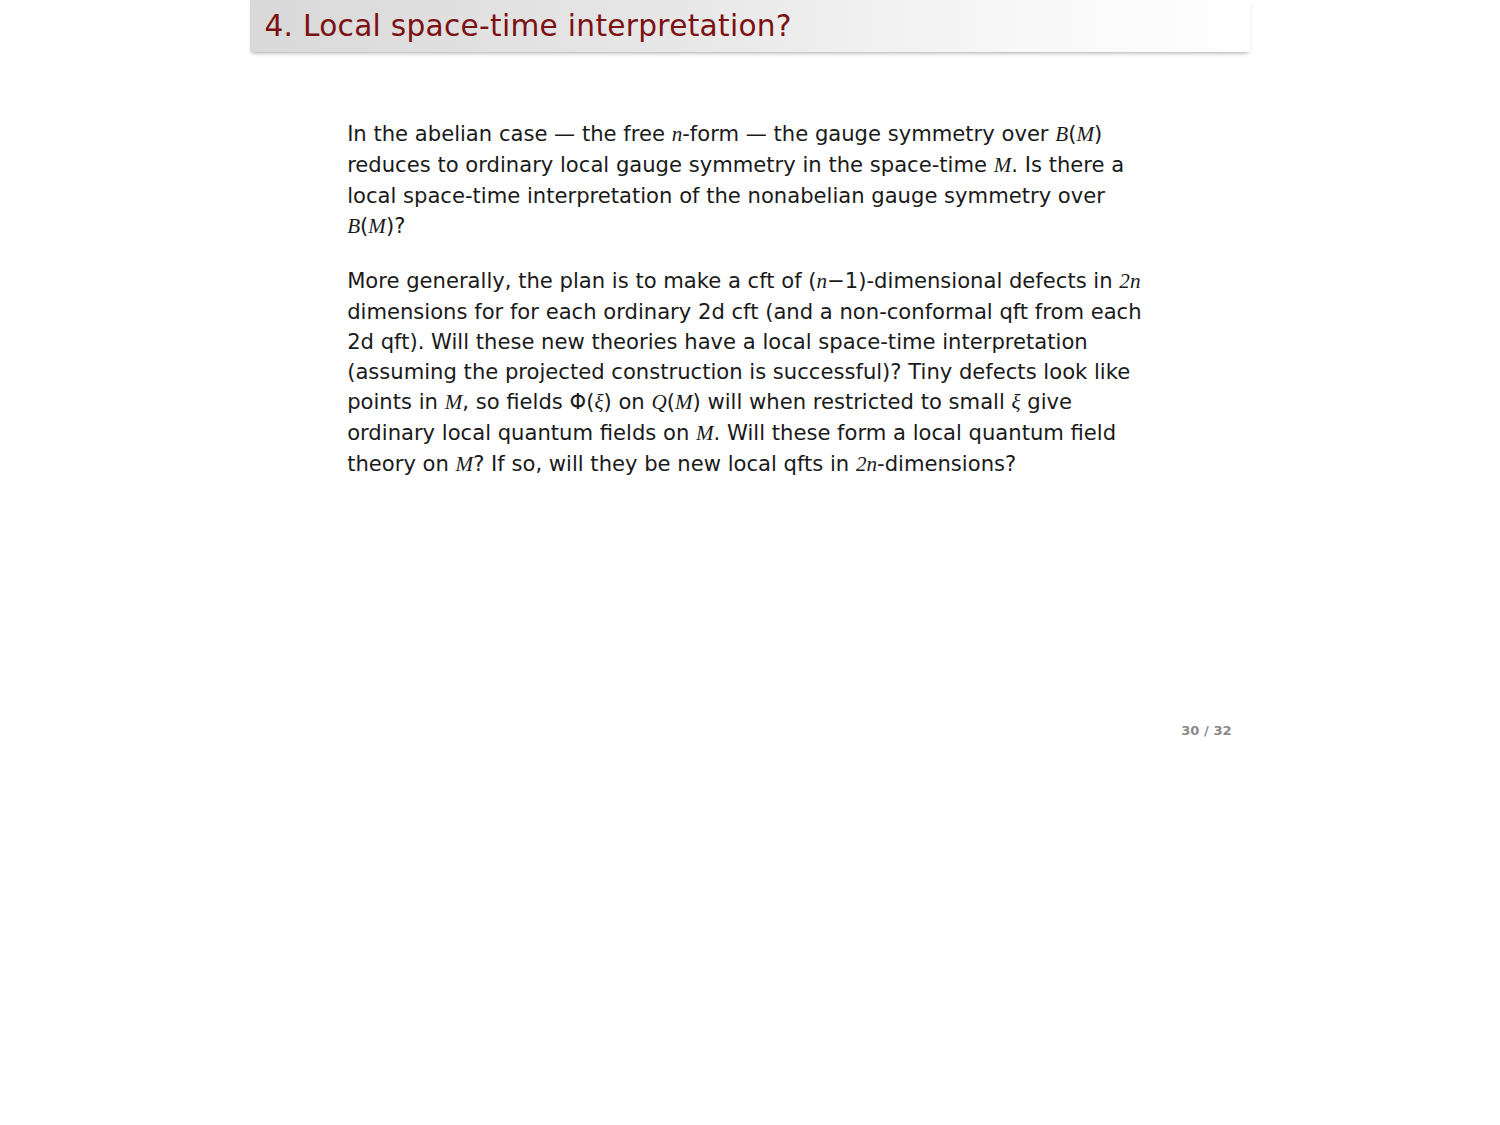4. Local space-time interpretation?
In the abelian case — the free n-form — the gauge symmetry over B(M) reduces to ordinary local gauge symmetry in the space-time M. Is there a local space-time interpretation of the nonabelian gauge symmetry over B(M)?
More generally, the plan is to make a cft of (n−1)-dimensional defects in 2n dimensions for for each ordinary 2d cft (and a non-conformal qft from each 2d qft). Will these new theories have a local space-time interpretation (assuming the projected construction is successful)? Tiny defects look like points in M, so fields Φ(ξ) on Q(M) will when restricted to small ξ give ordinary local quantum fields on M. Will these form a local quantum field theory on M? If so, will they be new local qfts in 2n-dimensions?
30 / 32